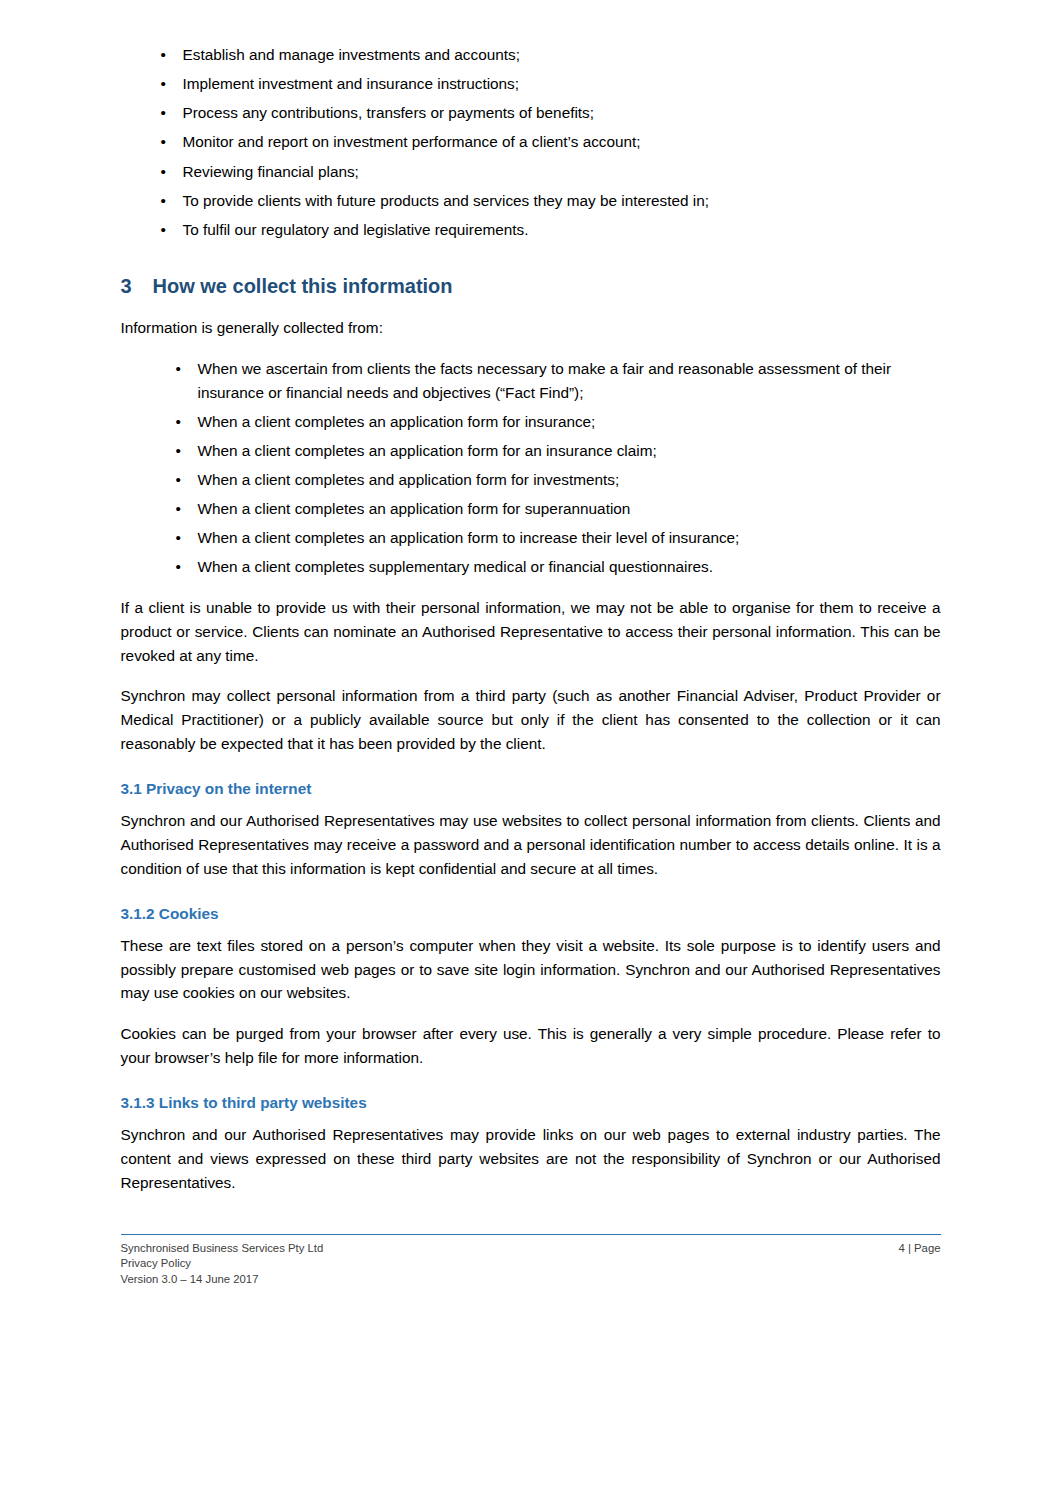Establish and manage investments and accounts;
Implement investment and insurance instructions;
Process any contributions, transfers or payments of benefits;
Monitor and report on investment performance of a client’s account;
Reviewing financial plans;
To provide clients with future products and services they may be interested in;
To fulfil our regulatory and legislative requirements.
3 How we collect this information
Information is generally collected from:
When we ascertain from clients the facts necessary to make a fair and reasonable assessment of their insurance or financial needs and objectives (“Fact Find”);
When a client completes an application form for insurance;
When a client completes an application form for an insurance claim;
When a client completes and application form for investments;
When a client completes an application form for superannuation
When a client completes an application form to increase their level of insurance;
When a client completes supplementary medical or financial questionnaires.
If a client is unable to provide us with their personal information, we may not be able to organise for them to receive a product or service. Clients can nominate an Authorised Representative to access their personal information. This can be revoked at any time.
Synchron may collect personal information from a third party (such as another Financial Adviser, Product Provider or Medical Practitioner) or a publicly available source but only if the client has consented to the collection or it can reasonably be expected that it has been provided by the client.
3.1 Privacy on the internet
Synchron and our Authorised Representatives may use websites to collect personal information from clients. Clients and Authorised Representatives may receive a password and a personal identification number to access details online. It is a condition of use that this information is kept confidential and secure at all times.
3.1.2 Cookies
These are text files stored on a person’s computer when they visit a website. Its sole purpose is to identify users and possibly prepare customised web pages or to save site login information. Synchron and our Authorised Representatives may use cookies on our websites.
Cookies can be purged from your browser after every use. This is generally a very simple procedure. Please refer to your browser’s help file for more information.
3.1.3 Links to third party websites
Synchron and our Authorised Representatives may provide links on our web pages to external industry parties. The content and views expressed on these third party websites are not the responsibility of Synchron or our Authorised Representatives.
Synchronised Business Services Pty Ltd
Privacy Policy
Version 3.0 – 14 June 2017
4 | Page